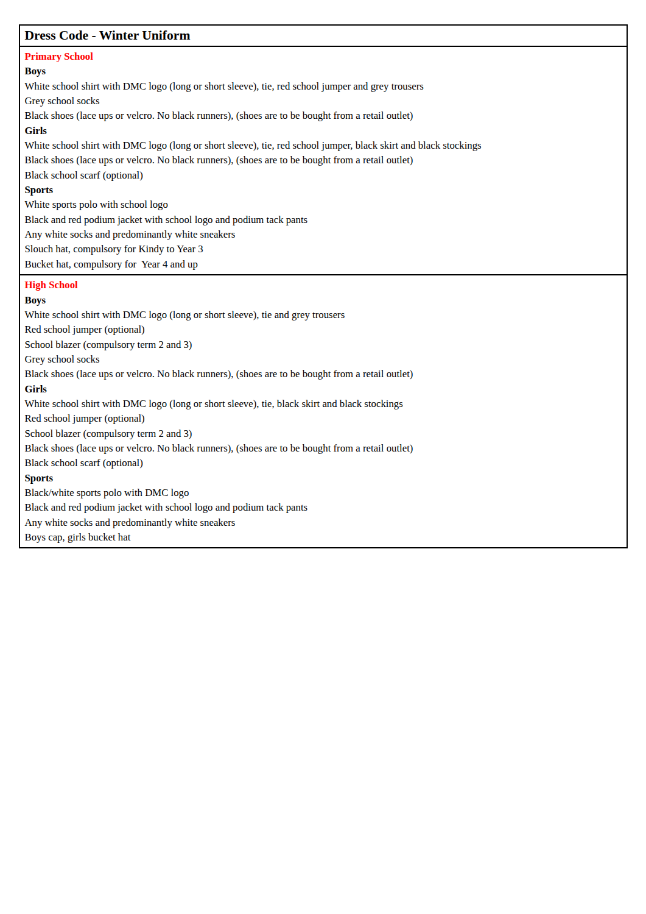| Dress Code - Winter Uniform |
| --- |
| Primary School Boys White school shirt with DMC logo (long or short sleeve), tie, red school jumper and grey trousers Grey school socks Black shoes (lace ups or velcro. No black runners), (shoes are to be bought from a retail outlet) Girls White school shirt with DMC logo (long or short sleeve), tie, red school jumper, black skirt and black stockings Black shoes (lace ups or velcro. No black runners), (shoes are to be bought from a retail outlet) Black school scarf (optional) Sports White sports polo with school logo Black and red podium jacket with school logo and podium tack pants Any white socks and predominantly white sneakers Slouch hat, compulsory for Kindy to Year 3 Bucket hat, compulsory for Year 4 and up |
| High School Boys White school shirt with DMC logo (long or short sleeve), tie and grey trousers Red school jumper (optional) School blazer (compulsory term 2 and 3) Grey school socks Black shoes (lace ups or velcro. No black runners), (shoes are to be bought from a retail outlet) Girls White school shirt with DMC logo (long or short sleeve), tie, black skirt and black stockings Red school jumper (optional) School blazer (compulsory term 2 and 3) Black shoes (lace ups or velcro. No black runners), (shoes are to be bought from a retail outlet) Black school scarf (optional) Sports Black/white sports polo with DMC logo Black and red podium jacket with school logo and podium tack pants Any white socks and predominantly white sneakers Boys cap, girls bucket hat |